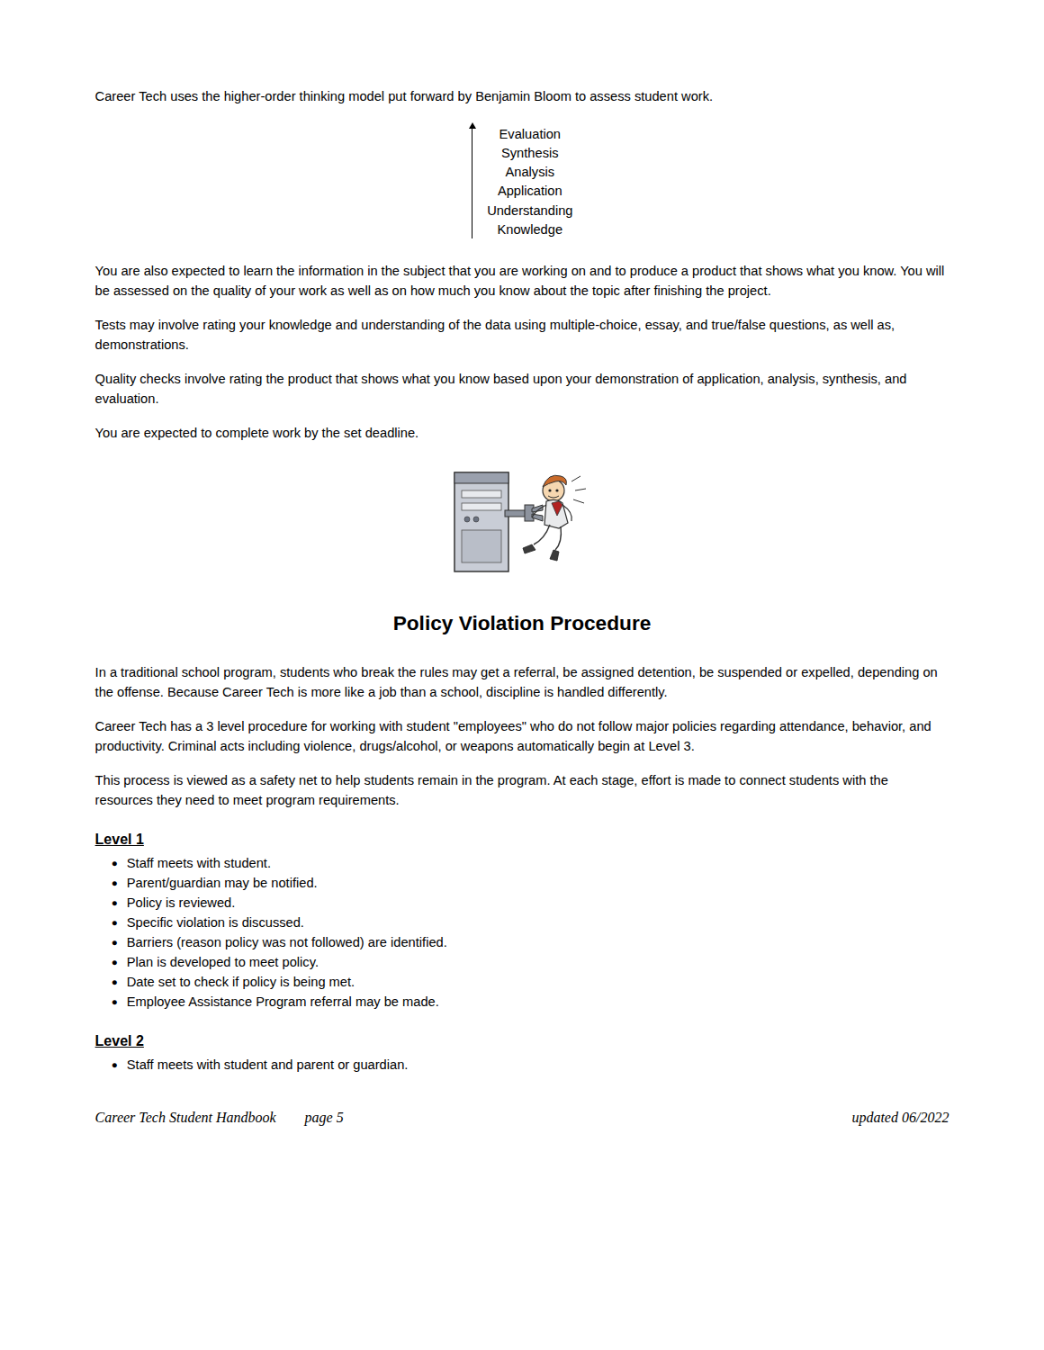Career Tech uses the higher-order thinking model put forward by Benjamin Bloom to assess student work.
Evaluation
Synthesis
Analysis
Application
Understanding
Knowledge
You are also expected to learn the information in the subject that you are working on and to produce a product that shows what you know. You will be assessed on the quality of your work as well as on how much you know about the topic after finishing the project.
Tests may involve rating your knowledge and understanding of the data using multiple-choice, essay, and true/false questions, as well as, demonstrations.
Quality checks involve rating the product that shows what you know based upon your demonstration of application, analysis, synthesis, and evaluation.
You are expected to complete work by the set deadline.
Policy Violation Procedure
In a traditional school program, students who break the rules may get a referral, be assigned detention, be suspended or expelled, depending on the offense. Because Career Tech is more like a job than a school, discipline is handled differently.
Career Tech has a 3 level procedure for working with student "employees" who do not follow major policies regarding attendance, behavior, and productivity. Criminal acts including violence, drugs/alcohol, or weapons automatically begin at Level 3.
This process is viewed as a safety net to help students remain in the program. At each stage, effort is made to connect students with the resources they need to meet program requirements.
Level 1
Staff meets with student.
Parent/guardian may be notified.
Policy is reviewed.
Specific violation is discussed.
Barriers (reason policy was not followed) are identified.
Plan is developed to meet policy.
Date set to check if policy is being met.
Employee Assistance Program referral may be made.
Level 2
Staff meets with student and parent or guardian.
Career Tech Student Handbook page 5 updated 06/2022